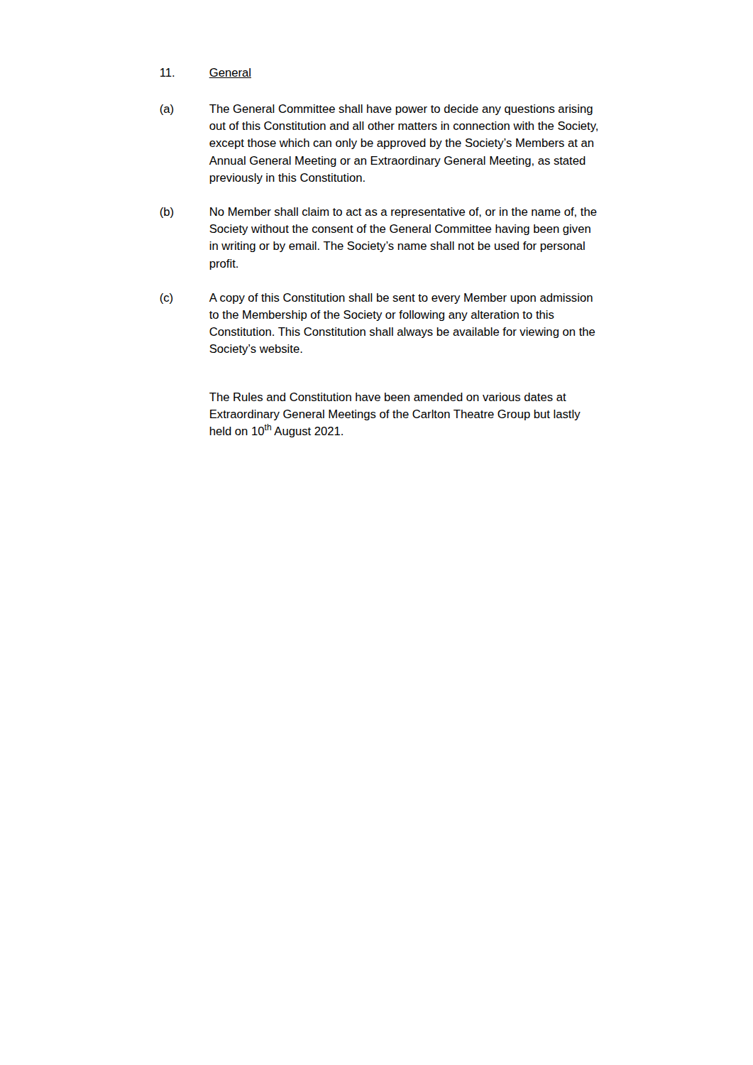11. General
(a)
The General Committee shall have power to decide any questions arising out of this Constitution and all other matters in connection with the Society, except those which can only be approved by the Society’s Members at an Annual General Meeting or an Extraordinary General Meeting, as stated previously in this Constitution.
(b)
No Member shall claim to act as a representative of, or in the name of, the Society without the consent of the General Committee having been given in writing or by email. The Society’s name shall not be used for personal profit.
(c)
A copy of this Constitution shall be sent to every Member upon admission to the Membership of the Society or following any alteration to this Constitution. This Constitution shall always be available for viewing on the Society’s website.
The Rules and Constitution have been amended on various dates at Extraordinary General Meetings of the Carlton Theatre Group but lastly held on 10th August 2021.